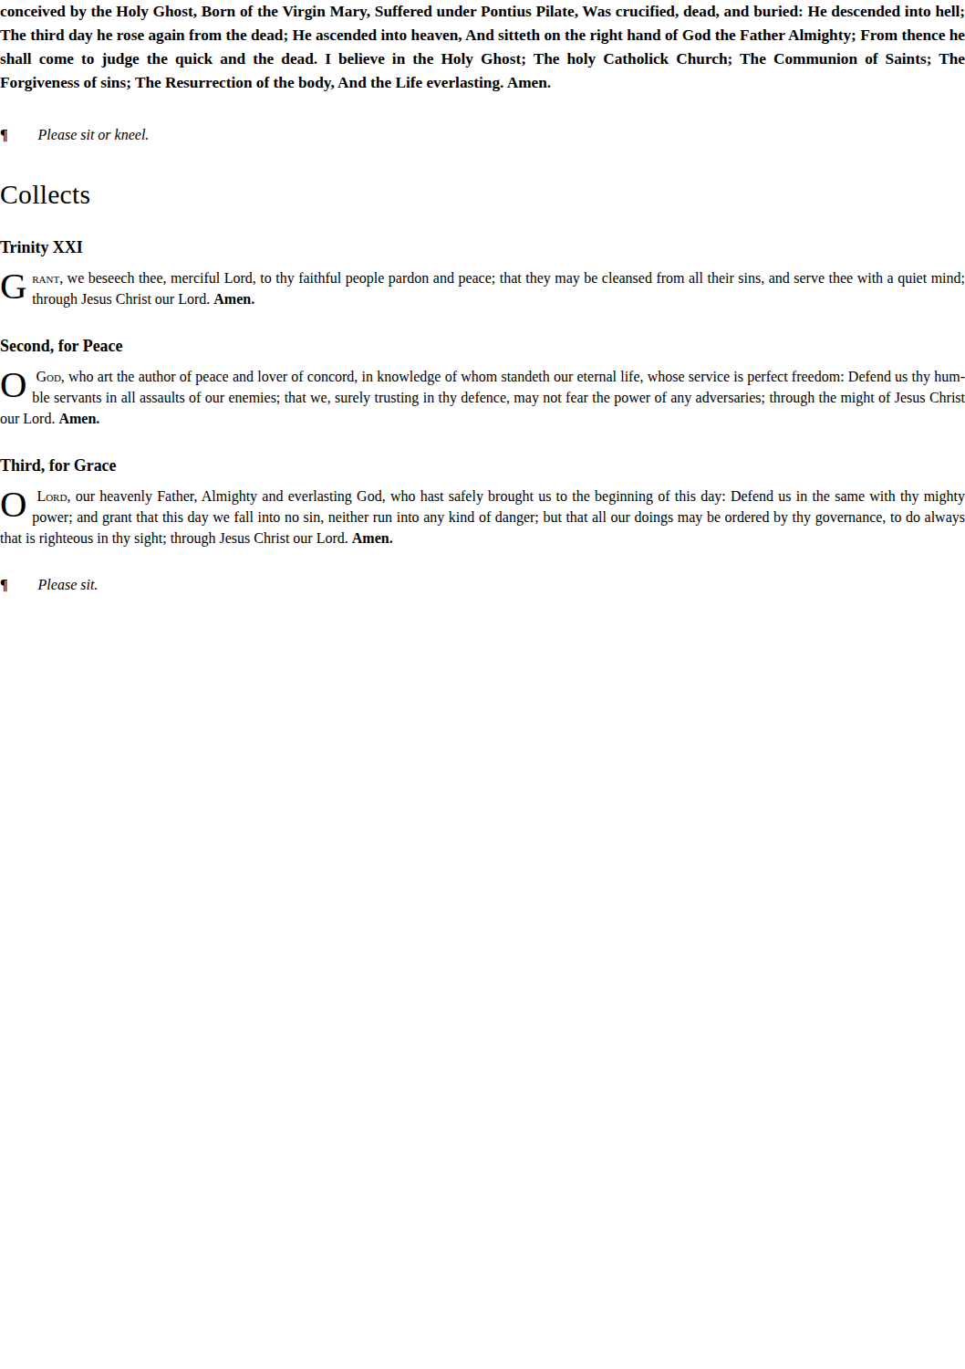conceived by the Holy Ghost, Born of the Virgin Mary, Suffered under Pontius Pilate, Was crucified, dead, and buried: He descended into hell; The third day he rose again from the dead; He ascended into heaven, And sitteth on the right hand of God the Father Almighty; From thence he shall come to judge the quick and the dead. I believe in the Holy Ghost; The holy Catholick Church; The Communion of Saints; The Forgiveness of sins; The Resurrection of the body, And the Life everlasting. Amen.
¶Please sit or kneel.
Collects
Trinity XXI
Grant, we beseech thee, merciful Lord, to thy faithful people pardon and peace; that they may be cleansed from all their sins, and serve thee with a quiet mind; through Jesus Christ our Lord. Amen.
Second, for Peace
O God, who art the author of peace and lover of concord, in knowledge of whom standeth our eternal life, whose service is perfect freedom: Defend us thy humble servants in all assaults of our enemies; that we, surely trusting in thy defence, may not fear the power of any adversaries; through the might of Jesus Christ our Lord. Amen.
Third, for Grace
O Lord, our heavenly Father, Almighty and everlasting God, who hast safely brought us to the beginning of this day: Defend us in the same with thy mighty power; and grant that this day we fall into no sin, neither run into any kind of danger; but that all our doings may be ordered by thy governance, to do always that is righteous in thy sight; through Jesus Christ our Lord. Amen.
¶Please sit.